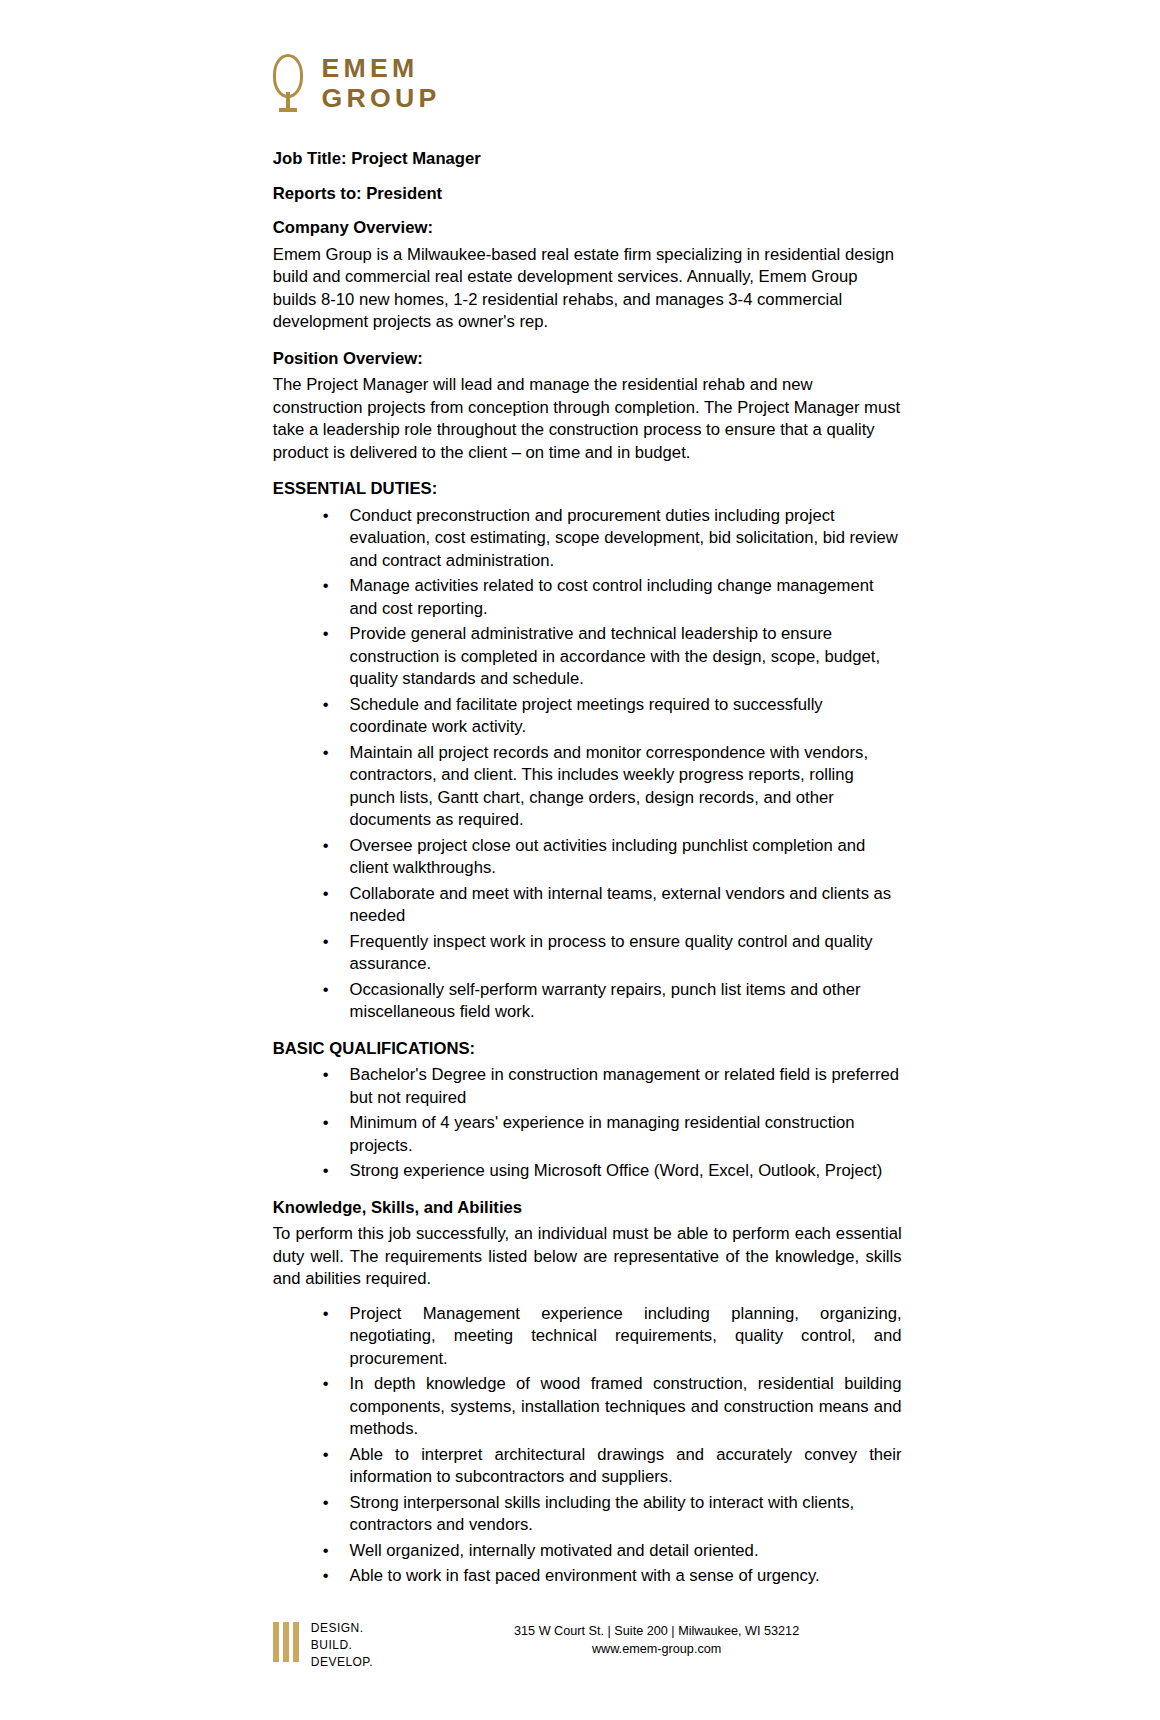EMEM GROUP
Job Title: Project Manager
Reports to: President
Company Overview:
Emem Group is a Milwaukee-based real estate firm specializing in residential design build and commercial real estate development services. Annually, Emem Group builds 8-10 new homes, 1-2 residential rehabs, and manages 3-4 commercial development projects as owner's rep.
Position Overview:
The Project Manager will lead and manage the residential rehab and new construction projects from conception through completion. The Project Manager must take a leadership role throughout the construction process to ensure that a quality product is delivered to the client – on time and in budget.
ESSENTIAL DUTIES:
Conduct preconstruction and procurement duties including project evaluation, cost estimating, scope development, bid solicitation, bid review and contract administration.
Manage activities related to cost control including change management and cost reporting.
Provide general administrative and technical leadership to ensure construction is completed in accordance with the design, scope, budget, quality standards and schedule.
Schedule and facilitate project meetings required to successfully coordinate work activity.
Maintain all project records and monitor correspondence with vendors, contractors, and client. This includes weekly progress reports, rolling punch lists, Gantt chart, change orders, design records, and other documents as required.
Oversee project close out activities including punchlist completion and client walkthroughs.
Collaborate and meet with internal teams, external vendors and clients as needed
Frequently inspect work in process to ensure quality control and quality assurance.
Occasionally self-perform warranty repairs, punch list items and other miscellaneous field work.
BASIC QUALIFICATIONS:
Bachelor's Degree in construction management or related field is preferred but not required
Minimum of 4 years' experience in managing residential construction projects.
Strong experience using Microsoft Office (Word, Excel, Outlook, Project)
Knowledge, Skills, and Abilities
To perform this job successfully, an individual must be able to perform each essential duty well. The requirements listed below are representative of the knowledge, skills and abilities required.
Project Management experience including planning, organizing, negotiating, meeting technical requirements, quality control, and procurement.
In depth knowledge of wood framed construction, residential building components, systems, installation techniques and construction means and methods.
Able to interpret architectural drawings and accurately convey their information to subcontractors and suppliers.
Strong interpersonal skills including the ability to interact with clients, contractors and vendors.
Well organized, internally motivated and detail oriented.
Able to work in fast paced environment with a sense of urgency.
DESIGN.
BUILD.
DEVELOP.
315 W Court St. | Suite 200 | Milwaukee, WI 53212
www.emem-group.com